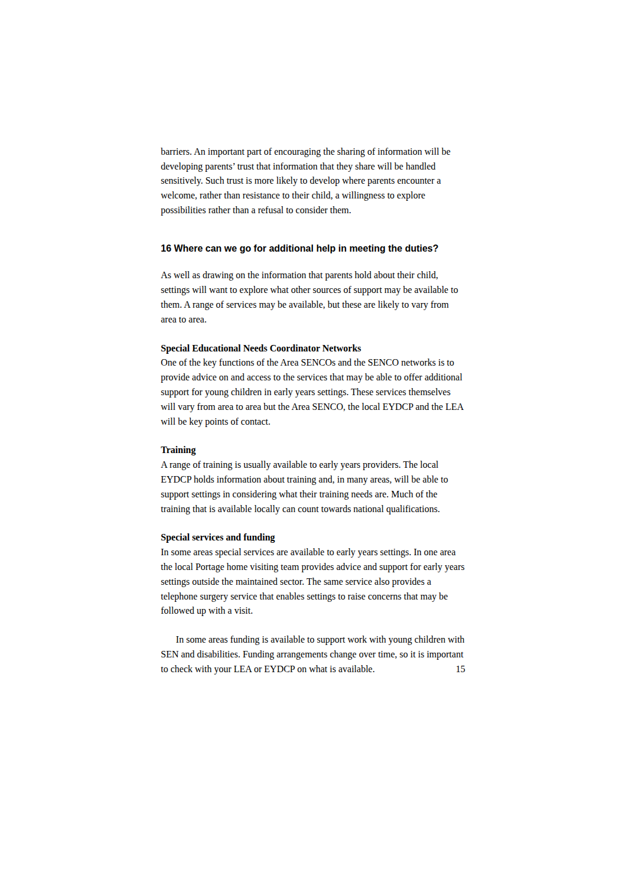barriers. An important part of encouraging the sharing of information will be developing parents’ trust that information that they share will be handled sensitively. Such trust is more likely to develop where parents encounter a welcome, rather than resistance to their child, a willingness to explore possibilities rather than a refusal to consider them.
16 Where can we go for additional help in meeting the duties?
As well as drawing on the information that parents hold about their child, settings will want to explore what other sources of support may be available to them. A range of services may be available, but these are likely to vary from area to area.
Special Educational Needs Coordinator Networks
One of the key functions of the Area SENCOs and the SENCO networks is to provide advice on and access to the services that may be able to offer additional support for young children in early years settings. These services themselves will vary from area to area but the Area SENCO, the local EYDCP and the LEA will be key points of contact.
Training
A range of training is usually available to early years providers. The local EYDCP holds information about training and, in many areas, will be able to support settings in considering what their training needs are. Much of the training that is available locally can count towards national qualifications.
Special services and funding
In some areas special services are available to early years settings. In one area the local Portage home visiting team provides advice and support for early years settings outside the maintained sector. The same service also provides a telephone surgery service that enables settings to raise concerns that may be followed up with a visit.
In some areas funding is available to support work with young children with SEN and disabilities. Funding arrangements change over time, so it is important to check with your LEA or EYDCP on what is available.
15